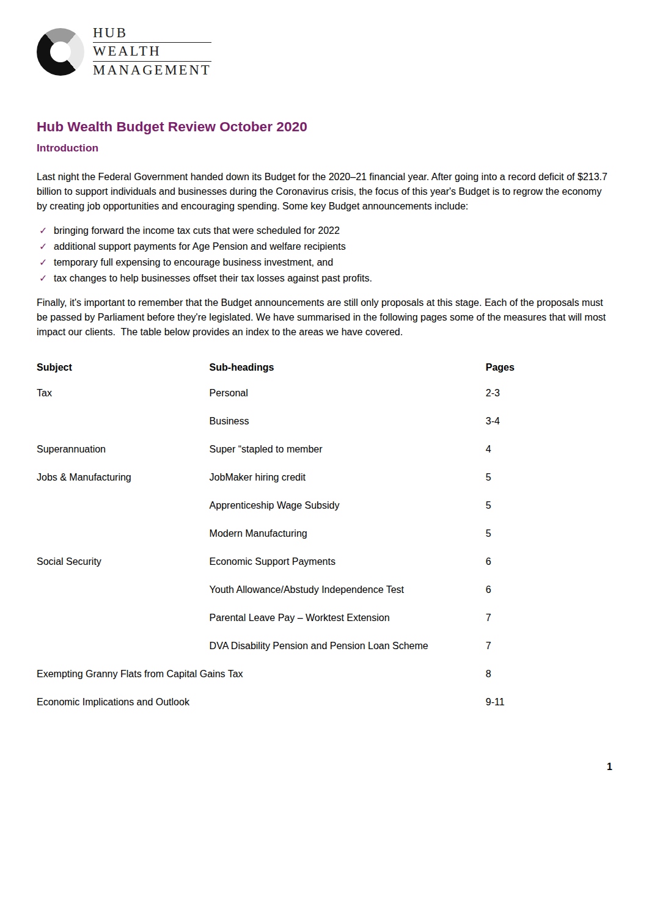HUB WEALTH MANAGEMENT
Hub Wealth Budget Review October 2020
Introduction
Last night the Federal Government handed down its Budget for the 2020–21 financial year. After going into a record deficit of $213.7 billion to support individuals and businesses during the Coronavirus crisis, the focus of this year's Budget is to regrow the economy by creating job opportunities and encouraging spending. Some key Budget announcements include:
bringing forward the income tax cuts that were scheduled for 2022
additional support payments for Age Pension and welfare recipients
temporary full expensing to encourage business investment, and
tax changes to help businesses offset their tax losses against past profits.
Finally, it's important to remember that the Budget announcements are still only proposals at this stage. Each of the proposals must be passed by Parliament before they're legislated. We have summarised in the following pages some of the measures that will most impact our clients. The table below provides an index to the areas we have covered.
| Subject | Sub-headings | Pages |
| --- | --- | --- |
| Tax | Personal | 2-3 |
| | Business | 3-4 |
| Superannuation | Super “stapled to member | 4 |
| Jobs & Manufacturing | JobMaker hiring credit | 5 |
| | Apprenticeship Wage Subsidy | 5 |
| | Modern Manufacturing | 5 |
| Social Security | Economic Support Payments | 6 |
| | Youth Allowance/Abstudy Independence Test | 6 |
| | Parental Leave Pay – Worktest Extension | 7 |
| | DVA Disability Pension and Pension Loan Scheme | 7 |
| Exempting Granny Flats from Capital Gains Tax | 8 |
| Economic Implications and Outlook | 9-11 |
1